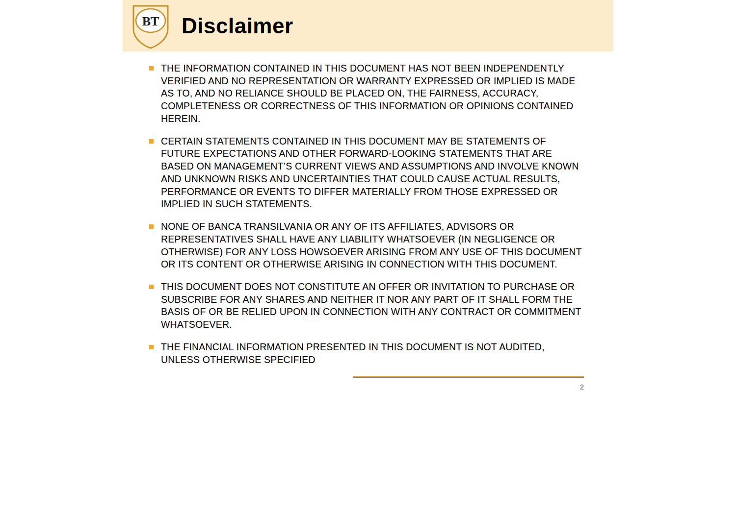BT
Disclaimer
The information contained in this document has not been independently verified and no representation or warranty expressed or implied is made as to, and no reliance should be placed on, the fairness, accuracy, completeness or correctness of this information or opinions contained herein.
Certain statements contained in this document may be statements of future expectations and other forward-looking statements that are based on management’s current views and assumptions and involve known and unknown risks and uncertainties that could cause actual results, performance or events to differ materially from those expressed or implied in such statements.
None of Banca Transilvania or any of its affiliates, advisors or representatives shall have any liability whatsoever (in negligence or otherwise) for any loss howsoever arising from any use of this document or its content or otherwise arising in connection with this document.
This document does not constitute an offer or invitation to purchase or subscribe for any shares and neither it nor any part of it shall form the basis of or be relied upon in connection with any contract or commitment whatsoever.
The financial information presented in this document is not audited, unless otherwise specified
2